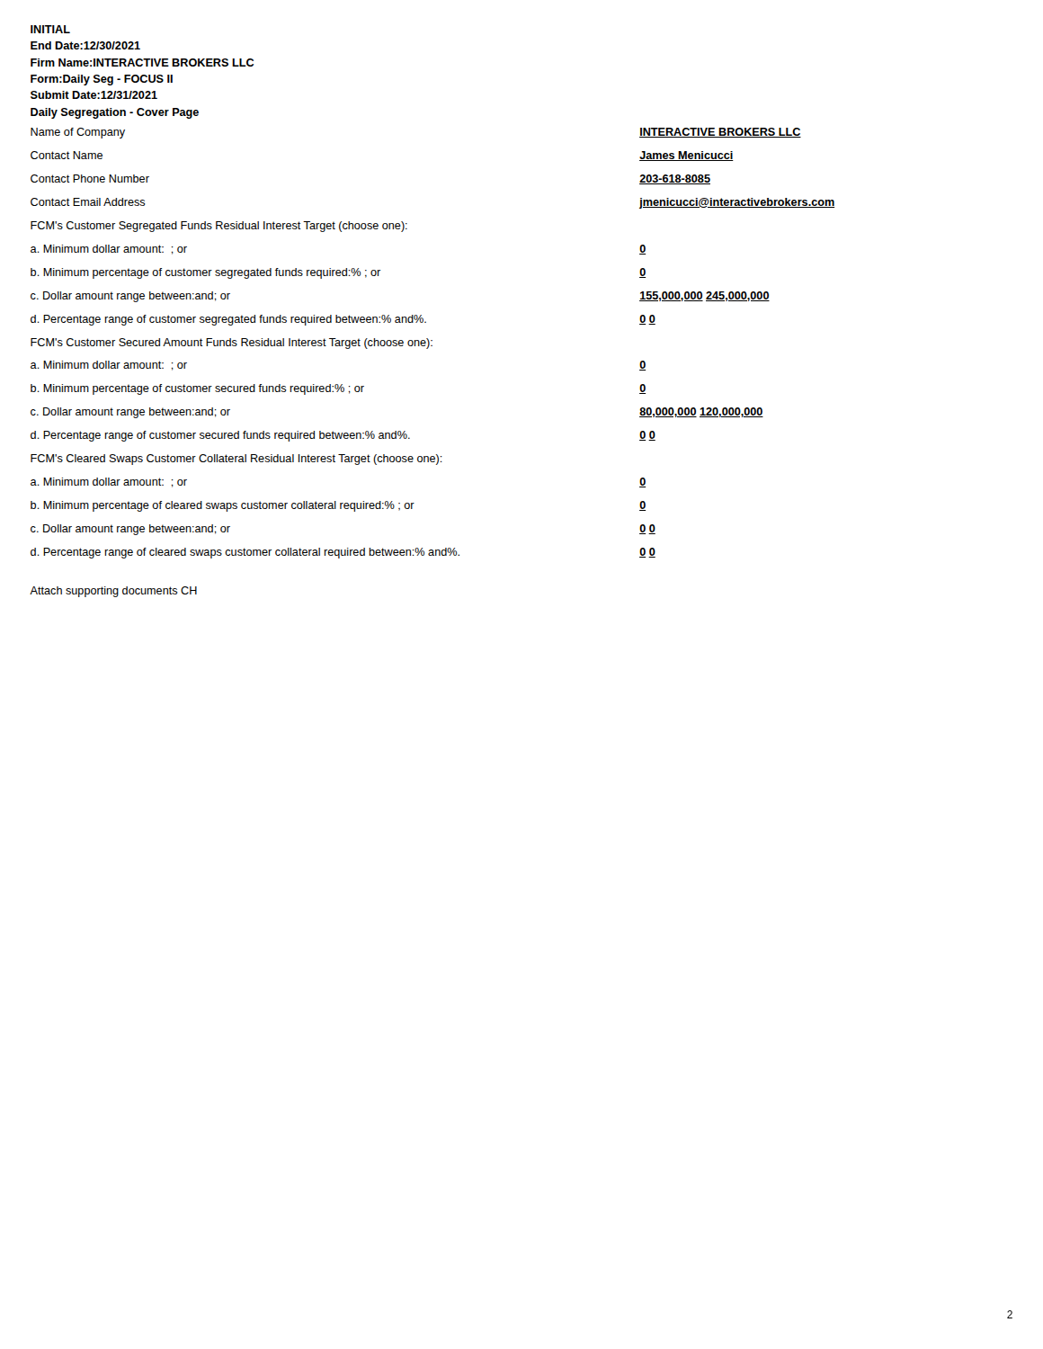INITIAL
End Date:12/30/2021
Firm Name:INTERACTIVE BROKERS LLC
Form:Daily Seg - FOCUS II
Submit Date:12/31/2021
Daily Segregation - Cover Page
| Name of Company | INTERACTIVE BROKERS LLC |
| Contact Name | James Menicucci |
| Contact Phone Number | 203-618-8085 |
| Contact Email Address | jmenicucci@interactivebrokers.com |
| FCM's Customer Segregated Funds Residual Interest Target (choose one): |
| a. Minimum dollar amount: ; or | 0 |
| b. Minimum percentage of customer segregated funds required:% ; or | 0 |
| c. Dollar amount range between:and; or | 155,000,000 245,000,000 |
| d. Percentage range of customer segregated funds required between:% and%. | 0 0 |
| FCM's Customer Secured Amount Funds Residual Interest Target (choose one): |
| a. Minimum dollar amount: ; or | 0 |
| b. Minimum percentage of customer secured funds required:% ; or | 0 |
| c. Dollar amount range between:and; or | 80,000,000 120,000,000 |
| d. Percentage range of customer secured funds required between:% and%. | 0 0 |
| FCM's Cleared Swaps Customer Collateral Residual Interest Target (choose one): |
| a. Minimum dollar amount: ; or | 0 |
| b. Minimum percentage of cleared swaps customer collateral required:% ; or | 0 |
| c. Dollar amount range between:and; or | 0 0 |
| d. Percentage range of cleared swaps customer collateral required between:% and%. | 0 0 |
Attach supporting documents CH
2